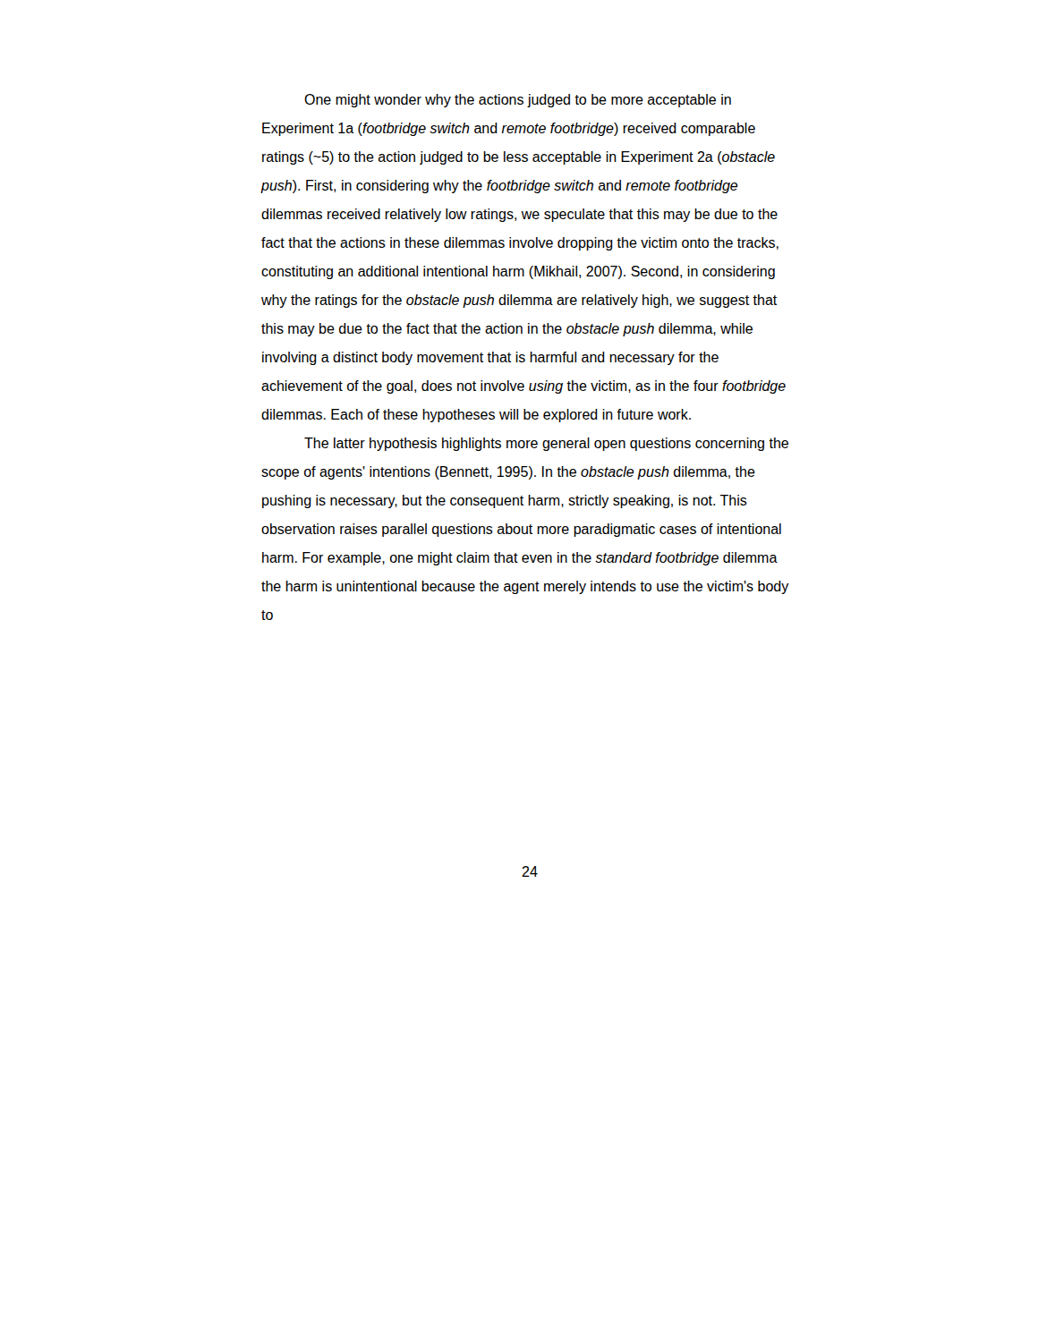One might wonder why the actions judged to be more acceptable in Experiment 1a (footbridge switch and remote footbridge) received comparable ratings (~5) to the action judged to be less acceptable in Experiment 2a (obstacle push). First, in considering why the footbridge switch and remote footbridge dilemmas received relatively low ratings, we speculate that this may be due to the fact that the actions in these dilemmas involve dropping the victim onto the tracks, constituting an additional intentional harm (Mikhail, 2007). Second, in considering why the ratings for the obstacle push dilemma are relatively high, we suggest that this may be due to the fact that the action in the obstacle push dilemma, while involving a distinct body movement that is harmful and necessary for the achievement of the goal, does not involve using the victim, as in the four footbridge dilemmas. Each of these hypotheses will be explored in future work.
The latter hypothesis highlights more general open questions concerning the scope of agents' intentions (Bennett, 1995). In the obstacle push dilemma, the pushing is necessary, but the consequent harm, strictly speaking, is not. This observation raises parallel questions about more paradigmatic cases of intentional harm. For example, one might claim that even in the standard footbridge dilemma the harm is unintentional because the agent merely intends to use the victim's body to
24